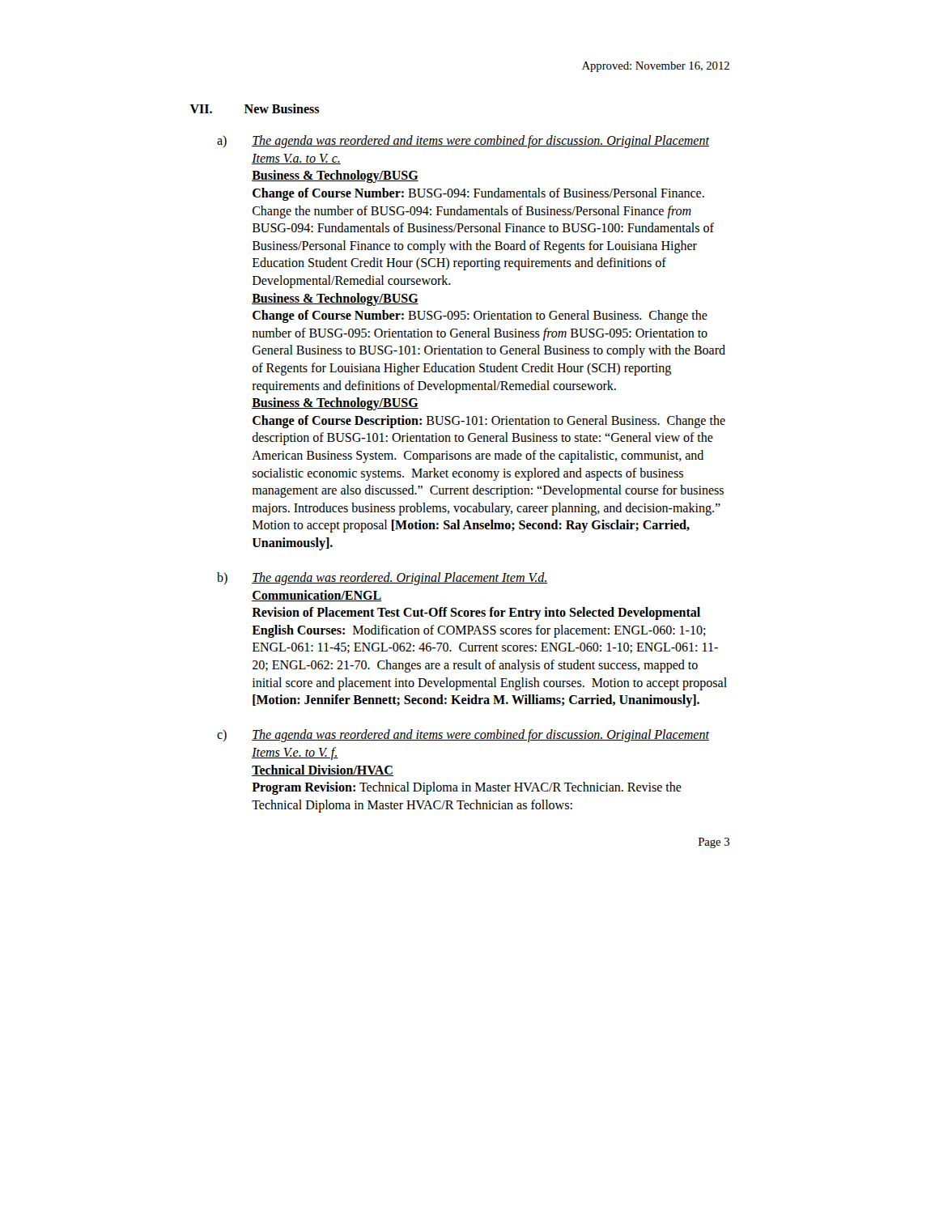Approved: November 16, 2012
VII. New Business
a) The agenda was reordered and items were combined for discussion. Original Placement Items V.a. to V. c. Business & Technology/BUSG
Change of Course Number: BUSG-094: Fundamentals of Business/Personal Finance. Change the number of BUSG-094: Fundamentals of Business/Personal Finance from BUSG-094: Fundamentals of Business/Personal Finance to BUSG-100: Fundamentals of Business/Personal Finance to comply with the Board of Regents for Louisiana Higher Education Student Credit Hour (SCH) reporting requirements and definitions of Developmental/Remedial coursework.
Business & Technology/BUSG
Change of Course Number: BUSG-095: Orientation to General Business. Change the number of BUSG-095: Orientation to General Business from BUSG-095: Orientation to General Business to BUSG-101: Orientation to General Business to comply with the Board of Regents for Louisiana Higher Education Student Credit Hour (SCH) reporting requirements and definitions of Developmental/Remedial coursework.
Business & Technology/BUSG
Change of Course Description: BUSG-101: Orientation to General Business. Change the description of BUSG-101: Orientation to General Business to state: “General view of the American Business System. Comparisons are made of the capitalistic, communist, and socialistic economic systems. Market economy is explored and aspects of business management are also discussed.” Current description: “Developmental course for business majors. Introduces business problems, vocabulary, career planning, and decision-making.” Motion to accept proposal [Motion: Sal Anselmo; Second: Ray Gisclair; Carried, Unanimously].
b) The agenda was reordered. Original Placement Item V.d. Communication/ENGL
Revision of Placement Test Cut-Off Scores for Entry into Selected Developmental English Courses: Modification of COMPASS scores for placement: ENGL-060: 1-10; ENGL-061: 11-45; ENGL-062: 46-70. Current scores: ENGL-060: 1-10; ENGL-061: 11-20; ENGL-062: 21-70. Changes are a result of analysis of student success, mapped to initial score and placement into Developmental English courses. Motion to accept proposal [Motion: Jennifer Bennett; Second: Keidra M. Williams; Carried, Unanimously].
c) The agenda was reordered and items were combined for discussion. Original Placement Items V.e. to V. f. Technical Division/HVAC
Program Revision: Technical Diploma in Master HVAC/R Technician. Revise the Technical Diploma in Master HVAC/R Technician as follows:
Page 3